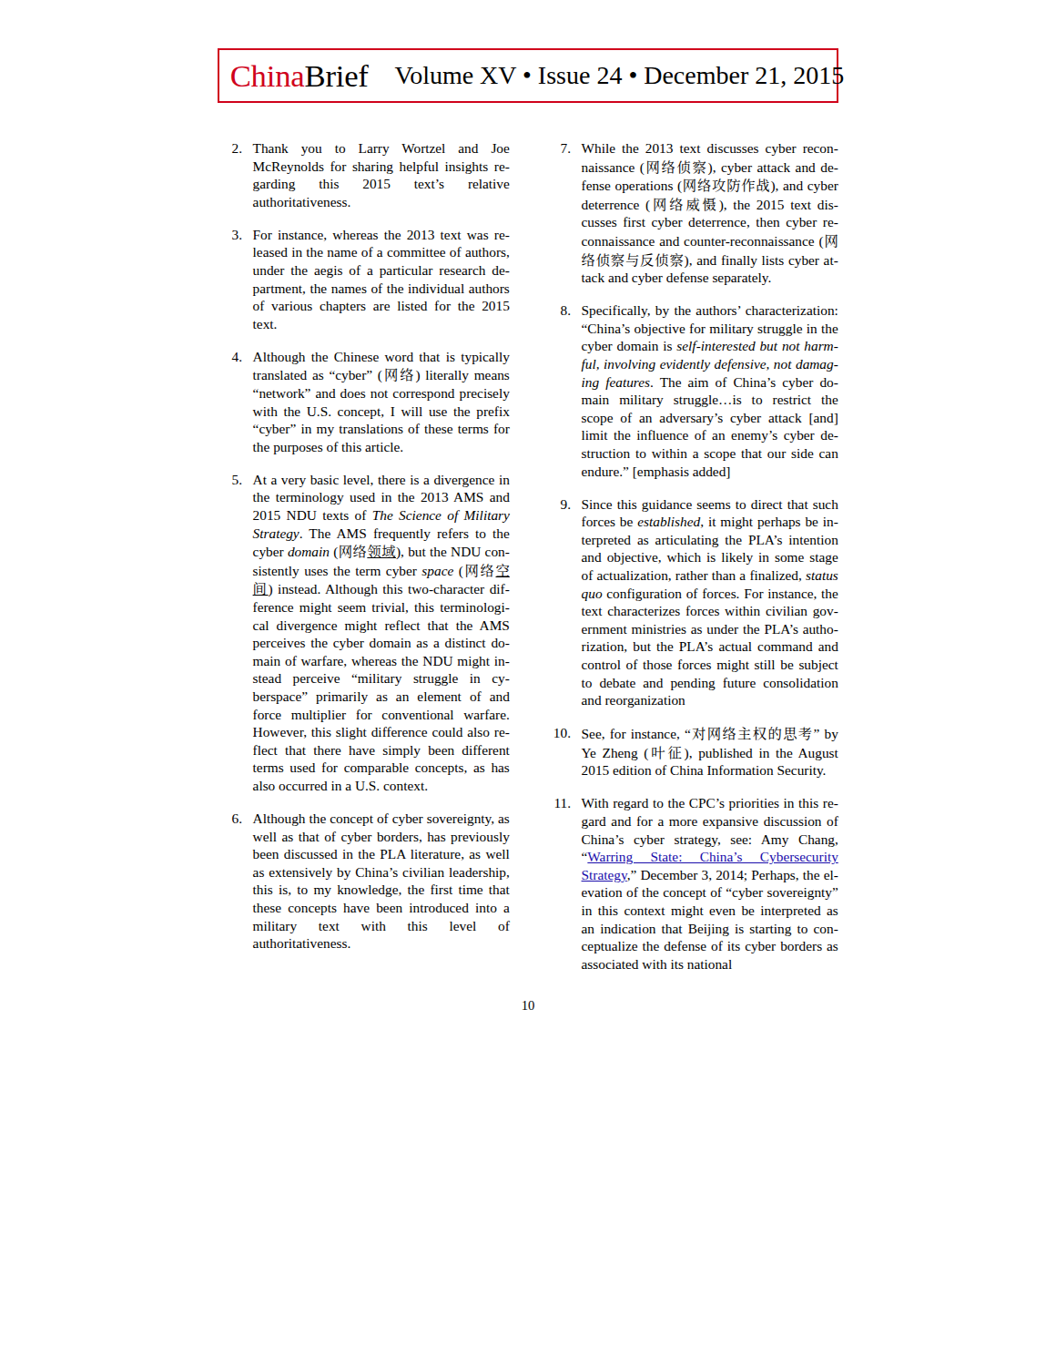China Brief
Volume XV • Issue 24 • December 21, 2015
2. Thank you to Larry Wortzel and Joe McReynolds for sharing helpful insights regarding this 2015 text’s relative authoritativeness.
3. For instance, whereas the 2013 text was released in the name of a committee of authors, under the aegis of a particular research department, the names of the individual authors of various chapters are listed for the 2015 text.
4. Although the Chinese word that is typically translated as “cyber” (网络) literally means “network” and does not correspond precisely with the U.S. concept, I will use the prefix “cyber” in my translations of these terms for the purposes of this article.
5. At a very basic level, there is a divergence in the terminology used in the 2013 AMS and 2015 NDU texts of The Science of Military Strategy. The AMS frequently refers to the cyber domain (网络领域), but the NDU consistently uses the term cyber space (网络空间) instead. Although this two-character difference might seem trivial, this terminological divergence might reflect that the AMS perceives the cyber domain as a distinct domain of warfare, whereas the NDU might instead perceive “military struggle in cyberspace” primarily as an element of and force multiplier for conventional warfare. However, this slight difference could also reflect that there have simply been different terms used for comparable concepts, as has also occurred in a U.S. context.
6. Although the concept of cyber sovereignty, as well as that of cyber borders, has previously been discussed in the PLA literature, as well as extensively by China’s civilian leadership, this is, to my knowledge, the first time that these concepts have been introduced into a military text with this level of authoritativeness.
7. While the 2013 text discusses cyber reconnaissance (网络侦察), cyber attack and defense operations (网络攻防作战), and cyber deterrence (网络威慑), the 2015 text discusses first cyber deterrence, then cyber reconnaissance and counter-reconnaissance (网络侦察与反侦察), and finally lists cyber attack and cyber defense separately.
8. Specifically, by the authors’ characterization: “China’s objective for military struggle in the cyber domain is self-interested but not harmful, involving evidently defensive, not damaging features. The aim of China’s cyber domain military struggle…is to restrict the scope of an adversary’s cyber attack [and] limit the influence of an enemy’s cyber destruction to within a scope that our side can endure.” [emphasis added]
9. Since this guidance seems to direct that such forces be established, it might perhaps be interpreted as articulating the PLA’s intention and objective, which is likely in some stage of actualization, rather than a finalized, status quo configuration of forces. For instance, the text characterizes forces within civilian government ministries as under the PLA’s authorization, but the PLA’s actual command and control of those forces might still be subject to debate and pending future consolidation and reorganization
10. See, for instance, “对网络主权的思考” by Ye Zheng (叶征), published in the August 2015 edition of China Information Security.
11. With regard to the CPC’s priorities in this regard and for a more expansive discussion of China’s cyber strategy, see: Amy Chang, “Warring State: China’s Cybersecurity Strategy,” December 3, 2014; Perhaps, the elevation of the concept of “cyber sovereignty” in this context might even be interpreted as an indication that Beijing is starting to conceptualize the defense of its cyber borders as associated with its national
10